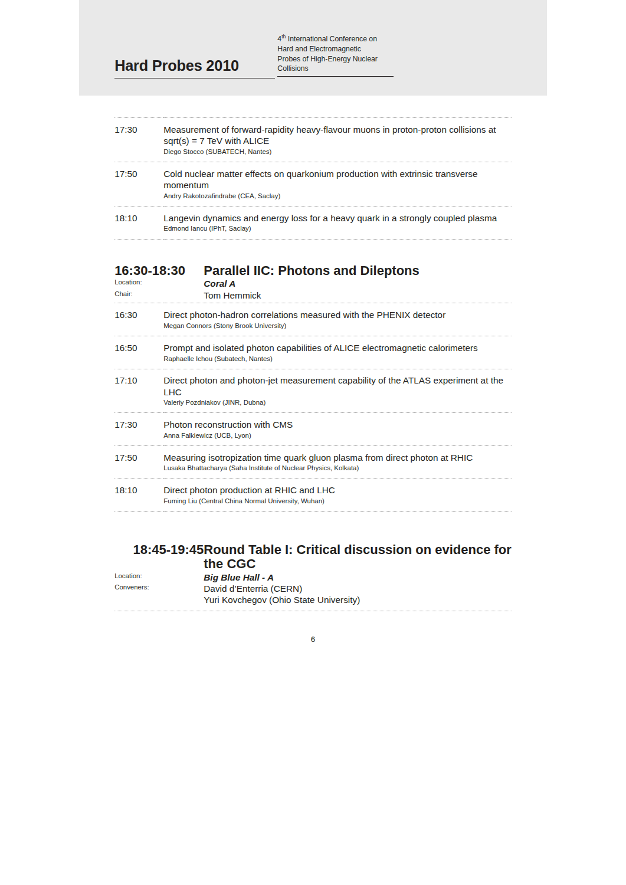Hard Probes 2010
4th International Conference on Hard and Electromagnetic
Probes of High-Energy Nuclear Collisions
| 17:30 | Measurement of forward-rapidity heavy-flavour muons in proton-proton collisions at sqrt(s) = 7 TeV with ALICE Diego Stocco (SUBATECH, Nantes) |
| 17:50 | Cold nuclear matter effects on quarkonium production with extrinsic transverse momentum Andry Rakotozafindrabe (CEA, Saclay) |
| 18:10 | Langevin dynamics and energy loss for a heavy quark in a strongly coupled plasma Edmond Iancu (IPhT, Saclay) |
| 16:30-18:30 | Parallel IIC: Photons and Dileptons |
| Location: | Coral A |
| Chair: | Tom Hemmick |
| 16:30 | Direct photon-hadron correlations measured with the PHENIX detector Megan Connors (Stony Brook University) |
| 16:50 | Prompt and isolated photon capabilities of ALICE electromagnetic calorimeters Raphaelle Ichou (Subatech, Nantes) |
| 17:10 | Direct photon and photon-jet measurement capability of the ATLAS experiment at the LHC Valeriy Pozdniakov (JINR, Dubna) |
| 17:30 | Photon reconstruction with CMS Anna Falkiewicz (UCB, Lyon) |
| 17:50 | Measuring isotropization time quark gluon plasma from direct photon at RHIC Lusaka Bhattacharya (Saha Institute of Nuclear Physics, Kolkata) |
| 18:10 | Direct photon production at RHIC and LHC Fuming Liu (Central China Normal University, Wuhan) |
| 18:45-19:45 | Round Table I: Critical discussion on evidence for the CGC |
| Location: | Big Blue Hall - A |
| Conveners: | David d’Enterria (CERN) Yuri Kovchegov (Ohio State University) |
6